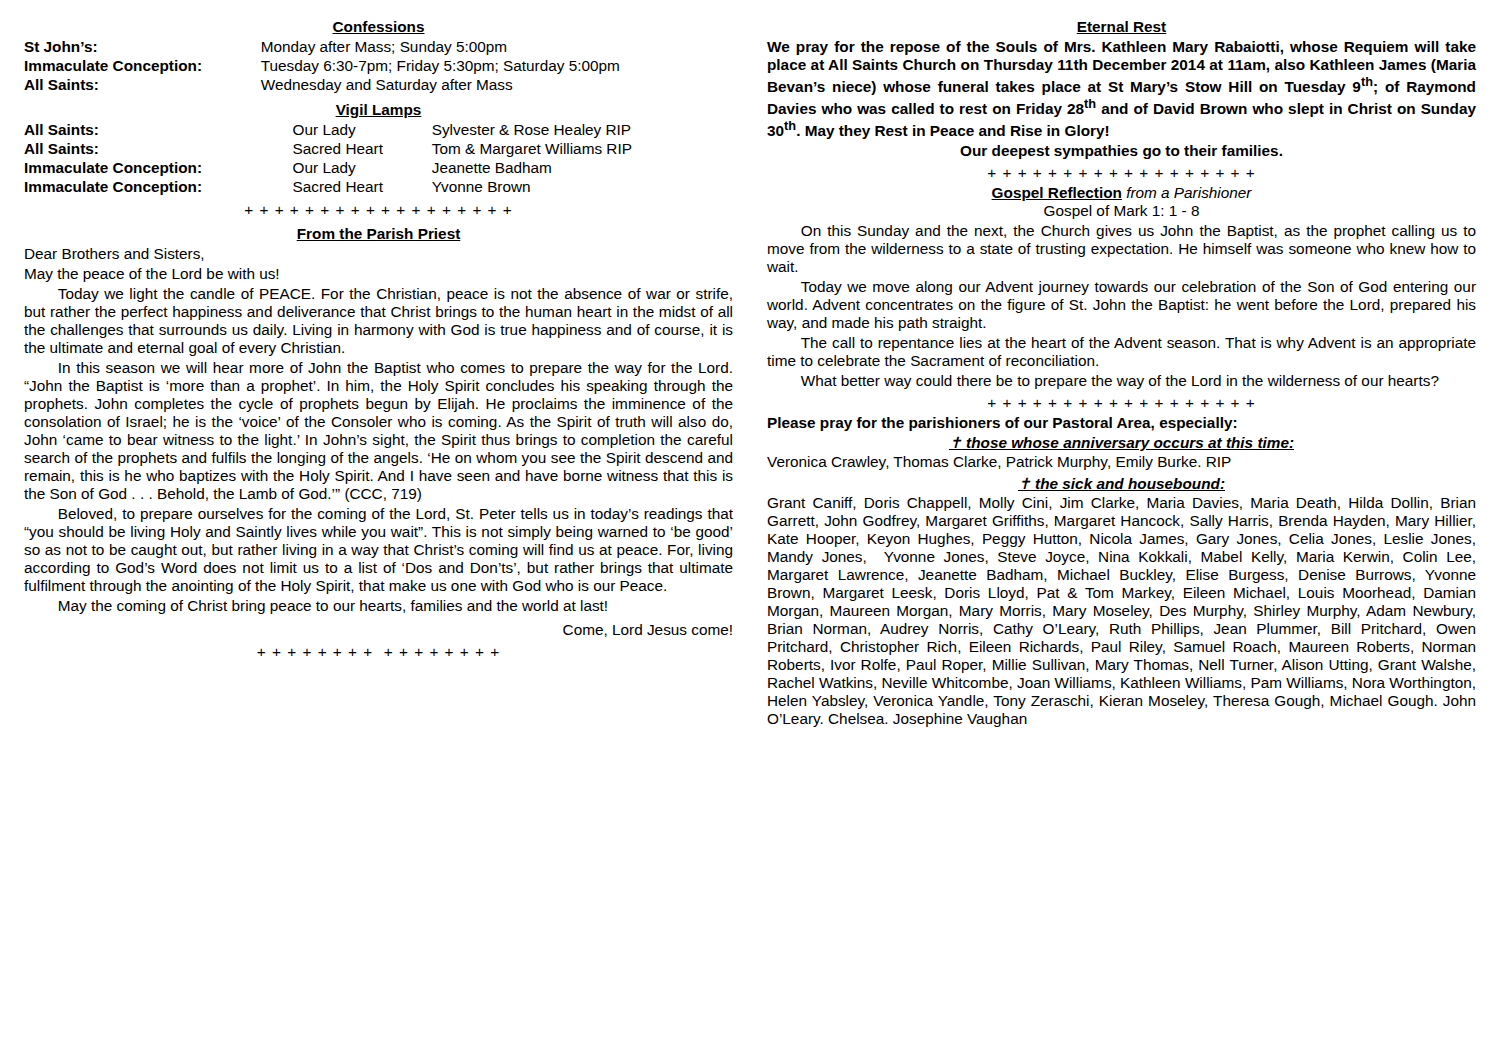Confessions
| St John’s: | Monday after Mass; Sunday 5:00pm |
| Immaculate Conception: | Tuesday 6:30-7pm; Friday 5:30pm; Saturday 5:00pm |
| All Saints: | Wednesday and Saturday after Mass |
Vigil Lamps
| All Saints: | Our Lady | Sylvester & Rose Healey RIP |
| All Saints: | Sacred Heart | Tom & Margaret Williams RIP |
| Immaculate Conception: | Our Lady | Jeanette Badham |
| Immaculate Conception: | Sacred Heart | Yvonne Brown |
+ + + + + + + + + + + + + + + + + +
From the Parish Priest
Dear Brothers and Sisters,
May the peace of the Lord be with us!
Today we light the candle of PEACE. For the Christian, peace is not the absence of war or strife, but rather the perfect happiness and deliverance that Christ brings to the human heart in the midst of all the challenges that surrounds us daily. Living in harmony with God is true happiness and of course, it is the ultimate and eternal goal of every Christian.
In this season we will hear more of John the Baptist who comes to prepare the way for the Lord. “John the Baptist is ‘more than a prophet’. In him, the Holy Spirit concludes his speaking through the prophets. John completes the cycle of prophets begun by Elijah. He proclaims the imminence of the consolation of Israel; he is the ‘voice’ of the Consoler who is coming. As the Spirit of truth will also do, John ‘came to bear witness to the light.’ In John’s sight, the Spirit thus brings to completion the careful search of the prophets and fulfils the longing of the angels. ‘He on whom you see the Spirit descend and remain, this is he who baptizes with the Holy Spirit. And I have seen and have borne witness that this is the Son of God . . . Behold, the Lamb of God.’” (CCC, 719)
Beloved, to prepare ourselves for the coming of the Lord, St. Peter tells us in today’s readings that “you should be living Holy and Saintly lives while you wait”. This is not simply being warned to ‘be good’ so as not to be caught out, but rather living in a way that Christ’s coming will find us at peace. For, living according to God’s Word does not limit us to a list of ‘Dos and Don’ts’, but rather brings that ultimate fulfilment through the anointing of the Holy Spirit, that make us one with God who is our Peace.
May the coming of Christ bring peace to our hearts, families and the world at last!
Come, Lord Jesus come!
+ + + + + + + + + + + + + + + +
Eternal Rest
We pray for the repose of the Souls of Mrs. Kathleen Mary Rabaiotti, whose Requiem will take place at All Saints Church on Thursday 11th December 2014 at 11am, also Kathleen James (Maria Bevan’s niece) whose funeral takes place at St Mary’s Stow Hill on Tuesday 9th; of Raymond Davies who was called to rest on Friday 28th and of David Brown who slept in Christ on Sunday 30th. May they Rest in Peace and Rise in Glory!
Our deepest sympathies go to their families.
+ + + + + + + + + + + + + + + + + +
Gospel Reflection from a Parishioner
Gospel of Mark 1: 1 - 8
On this Sunday and the next, the Church gives us John the Baptist, as the prophet calling us to move from the wilderness to a state of trusting expectation. He himself was someone who knew how to wait.
Today we move along our Advent journey towards our celebration of the Son of God entering our world. Advent concentrates on the figure of St. John the Baptist: he went before the Lord, prepared his way, and made his path straight.
The call to repentance lies at the heart of the Advent season. That is why Advent is an appropriate time to celebrate the Sacrament of reconciliation.
What better way could there be to prepare the way of the Lord in the wilderness of our hearts?
+ + + + + + + + + + + + + + + + + +
Please pray for the parishioners of our Pastoral Area, especially:
✝ those whose anniversary occurs at this time:
Veronica Crawley, Thomas Clarke, Patrick Murphy, Emily Burke. RIP
✝ the sick and housebound:
Grant Caniff, Doris Chappell, Molly Cini, Jim Clarke, Maria Davies, Maria Death, Hilda Dollin, Brian Garrett, John Godfrey, Margaret Griffiths, Margaret Hancock, Sally Harris, Brenda Hayden, Mary Hillier, Kate Hooper, Keyon Hughes, Peggy Hutton, Nicola James, Gary Jones, Celia Jones, Leslie Jones, Mandy Jones, Yvonne Jones, Steve Joyce, Nina Kokkali, Mabel Kelly, Maria Kerwin, Colin Lee, Margaret Lawrence, Jeanette Badham, Michael Buckley, Elise Burgess, Denise Burrows, Yvonne Brown, Margaret Leesk, Doris Lloyd, Pat & Tom Markey, Eileen Michael, Louis Moorhead, Damian Morgan, Maureen Morgan, Mary Morris, Mary Moseley, Des Murphy, Shirley Murphy, Adam Newbury, Brian Norman, Audrey Norris, Cathy O’Leary, Ruth Phillips, Jean Plummer, Bill Pritchard, Owen Pritchard, Christopher Rich, Eileen Richards, Paul Riley, Samuel Roach, Maureen Roberts, Norman Roberts, Ivor Rolfe, Paul Roper, Millie Sullivan, Mary Thomas, Nell Turner, Alison Utting, Grant Walshe, Rachel Watkins, Neville Whitcombe, Joan Williams, Kathleen Williams, Pam Williams, Nora Worthington, Helen Yabsley, Veronica Yandle, Tony Zeraschi, Kieran Moseley, Theresa Gough, Michael Gough. John O’Leary. Chelsea. Josephine Vaughan